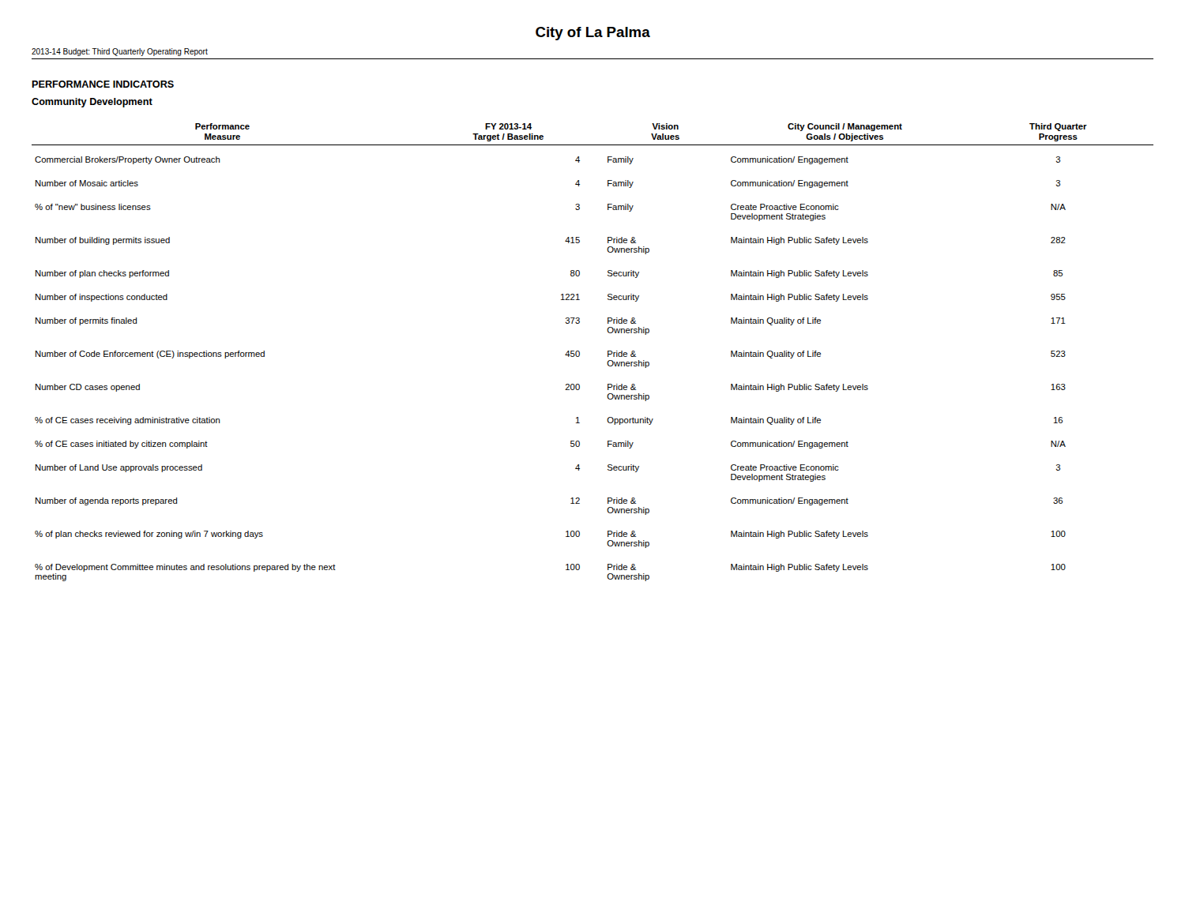City of La Palma
2013-14 Budget: Third Quarterly Operating Report
PERFORMANCE INDICATORS
Community Development
| Performance | FY 2013-14 | Vision | City Council / Management | Third Quarter |
| --- | --- | --- | --- | --- |
| Measure | Target / Baseline | Values | Goals / Objectives | Progress |
| Commercial Brokers/Property Owner Outreach | 4 | Family | Communication/ Engagement | 3 |
| Number of Mosaic articles | 4 | Family | Communication/ Engagement | 3 |
| % of "new" business licenses | 3 | Family | Create Proactive Economic Development Strategies | N/A |
| Number of building permits issued | 415 | Pride & Ownership | Maintain High Public Safety Levels | 282 |
| Number of plan checks performed | 80 | Security | Maintain High Public Safety Levels | 85 |
| Number of inspections conducted | 1221 | Security | Maintain High Public Safety Levels | 955 |
| Number of permits finaled | 373 | Pride & Ownership | Maintain Quality of Life | 171 |
| Number of Code Enforcement (CE) inspections performed | 450 | Pride & Ownership | Maintain Quality of Life | 523 |
| Number CD cases opened | 200 | Pride & Ownership | Maintain High Public Safety Levels | 163 |
| % of CE cases receiving administrative citation | 1 | Opportunity | Maintain Quality of Life | 16 |
| % of CE cases initiated by citizen complaint | 50 | Family | Communication/ Engagement | N/A |
| Number of Land Use approvals processed | 4 | Security | Create Proactive Economic Development Strategies | 3 |
| Number of agenda reports prepared | 12 | Pride & Ownership | Communication/ Engagement | 36 |
| % of plan checks reviewed for zoning w/in 7 working days | 100 | Pride & Ownership | Maintain High Public Safety Levels | 100 |
| % of Development Committee minutes and resolutions prepared by the next meeting | 100 | Pride & Ownership | Maintain High Public Safety Levels | 100 |